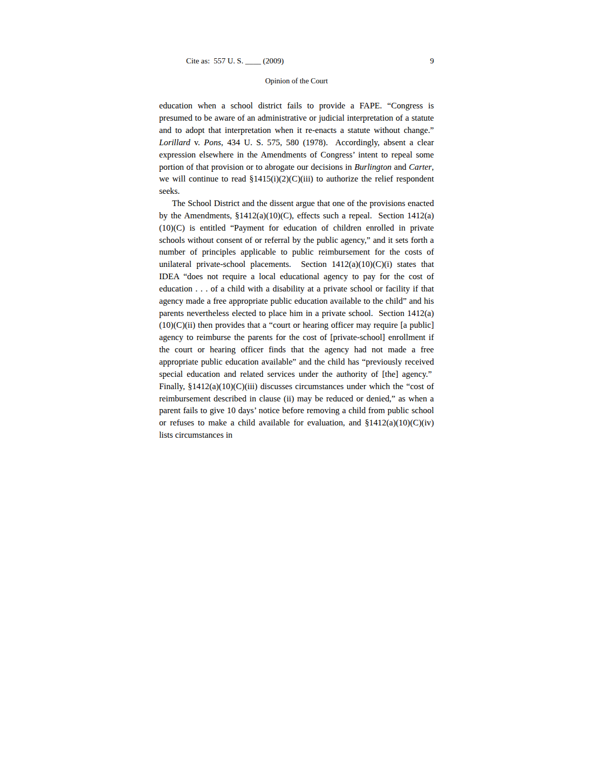Cite as: 557 U. S. ____ (2009) 9
Opinion of the Court
education when a school district fails to provide a FAPE. “Congress is presumed to be aware of an administrative or judicial interpretation of a statute and to adopt that interpretation when it re-enacts a statute without change.” Lorillard v. Pons, 434 U. S. 575, 580 (1978). Accordingly, absent a clear expression elsewhere in the Amendments of Congress’ intent to repeal some portion of that provision or to abrogate our decisions in Burlington and Carter, we will continue to read §1415(i)(2)(C)(iii) to authorize the relief respondent seeks.
The School District and the dissent argue that one of the provisions enacted by the Amendments, §1412(a)(10)(C), effects such a repeal. Section 1412(a)(10)(C) is entitled “Payment for education of children enrolled in private schools without consent of or referral by the public agency,” and it sets forth a number of principles applicable to public reimbursement for the costs of unilateral private-school placements. Section 1412(a)(10)(C)(i) states that IDEA “does not require a local educational agency to pay for the cost of education . . . of a child with a disability at a private school or facility if that agency made a free appropriate public education available to the child” and his parents nevertheless elected to place him in a private school. Section 1412(a)(10)(C)(ii) then provides that a “court or hearing officer may require [a public] agency to reimburse the parents for the cost of [private-school] enrollment if the court or hearing officer finds that the agency had not made a free appropriate public education available” and the child has “previously received special education and related services under the authority of [the] agency.” Finally, §1412(a)(10)(C)(iii) discusses circumstances under which the “cost of reimbursement described in clause (ii) may be reduced or denied,” as when a parent fails to give 10 days’ notice before removing a child from public school or refuses to make a child available for evaluation, and §1412(a)(10)(C)(iv) lists circumstances in